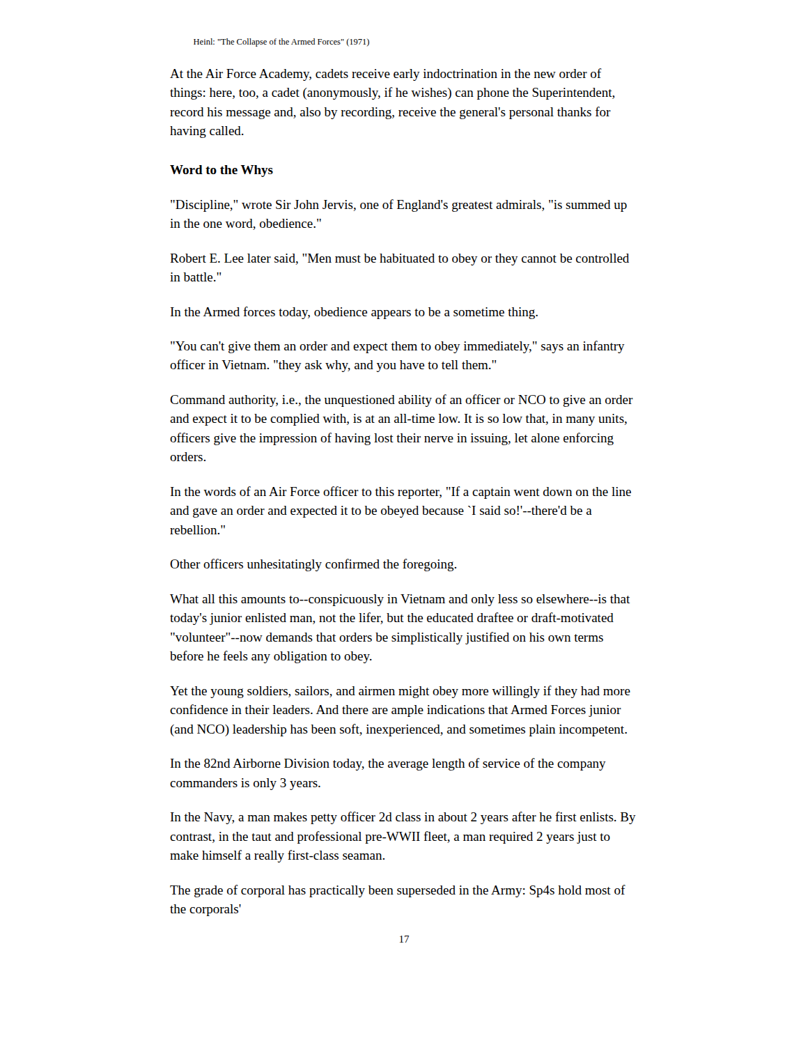Heinl: "The Collapse of the Armed Forces" (1971)
At the Air Force Academy, cadets receive early indoctrination in the new order of things: here, too, a cadet (anonymously, if he wishes) can phone the Superintendent, record his message and, also by recording, receive the general's personal thanks for having called.
Word to the Whys
"Discipline," wrote Sir John Jervis, one of England's greatest admirals, "is summed up in the one word, obedience."
Robert E. Lee later said, "Men must be habituated to obey or they cannot be controlled in battle."
In the Armed forces today, obedience appears to be a sometime thing.
"You can't give them an order and expect them to obey immediately," says an infantry officer in Vietnam. "they ask why, and you have to tell them."
Command authority, i.e., the unquestioned ability of an officer or NCO to give an order and expect it to be complied with, is at an all-time low. It is so low that, in many units, officers give the impression of having lost their nerve in issuing, let alone enforcing orders.
In the words of an Air Force officer to this reporter, "If a captain went down on the line and gave an order and expected it to be obeyed because `I said so!'--there'd be a rebellion."
Other officers unhesitatingly confirmed the foregoing.
What all this amounts to--conspicuously in Vietnam and only less so elsewhere--is that today's junior enlisted man, not the lifer, but the educated draftee or draft-motivated "volunteer"--now demands that orders be simplistically justified on his own terms before he feels any obligation to obey.
Yet the young soldiers, sailors, and airmen might obey more willingly if they had more confidence in their leaders. And there are ample indications that Armed Forces junior (and NCO) leadership has been soft, inexperienced, and sometimes plain incompetent.
In the 82nd Airborne Division today, the average length of service of the company commanders is only 3 years.
In the Navy, a man makes petty officer 2d class in about 2 years after he first enlists. By contrast, in the taut and professional pre-WWII fleet, a man required 2 years just to make himself a really first-class seaman.
The grade of corporal has practically been superseded in the Army: Sp4s hold most of the corporals'
17